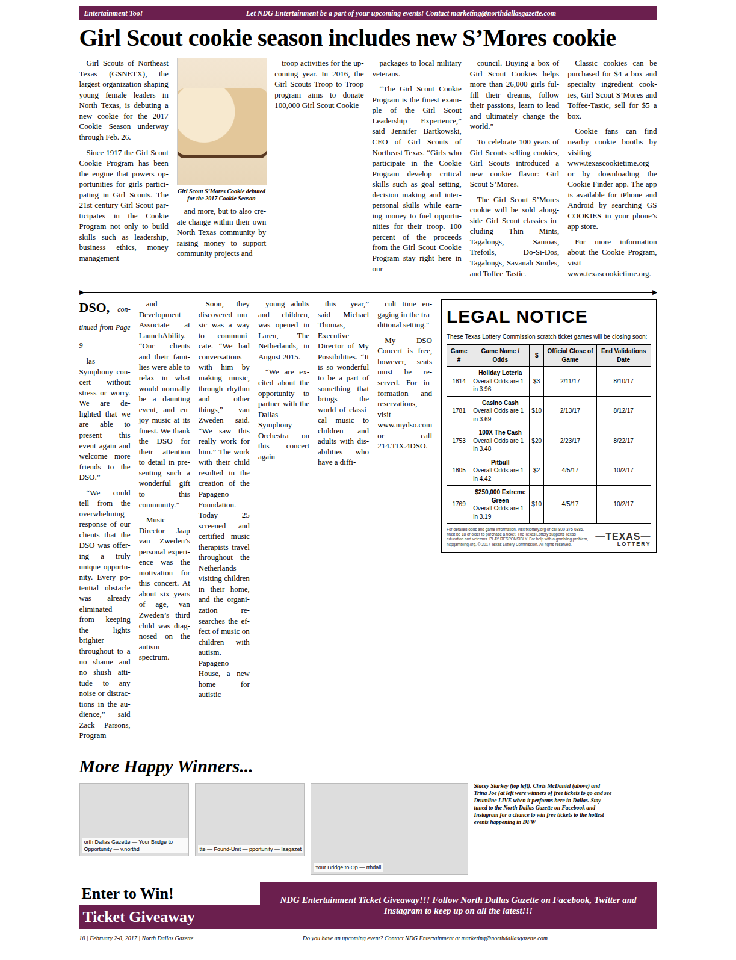Entertainment Too!
Let NDG Entertainment be a part of your upcoming events! Contact marketing@northdallasgazette.com
Girl Scout cookie season includes new S’Mores cookie
Girl Scouts of Northeast Texas (GSNETX), the largest organization shaping young female leaders in North Texas, is debuting a new cookie for the 2017 Cookie Season underway through Feb. 26.
Since 1917 the Girl Scout Cookie Program has been the engine that powers opportunities for girls participating in Girl Scouts. The 21st century Girl Scout participates in the Cookie Program not only to build skills such as leadership, business ethics, money management
Girl Scout S’Mores Cookie debuted for the 2017 Cookie Season
and more, but to also create change within their own North Texas community by raising money to support community projects and
troop activities for the upcoming year. In 2016, the Girl Scouts Troop to Troop program aims to donate 100,000 Girl Scout Cookie
packages to local military veterans.
“The Girl Scout Cookie Program is the finest example of the Girl Scout Leadership Experience,” said Jennifer Bartkowski, CEO of Girl Scouts of Northeast Texas. “Girls who participate in the Cookie Program develop critical skills such as goal setting, decision making and interpersonal skills while earning money to fuel opportunities for their troop. 100 percent of the proceeds from the Girl Scout Cookie Program stay right here in our
council. Buying a box of Girl Scout Cookies helps more than 26,000 girls fulfill their dreams, follow their passions, learn to lead and ultimately change the world.”
To celebrate 100 years of Girl Scouts selling cookies, Girl Scouts introduced a new cookie flavor: Girl Scout S’Mores.
The Girl Scout S’Mores cookie will be sold alongside Girl Scout classics including Thin Mints, Tagalongs, Samoas, Trefoils, Do-Si-Dos, Tagalongs, Savanah Smiles, and Toffee-Tastic.
Classic cookies can be purchased for $4 a box and specialty ingredient cookies, Girl Scout S’Mores and Toffee-Tastic, sell for $5 a box.
Cookie fans can find nearby cookie booths by visiting www.texascookietime.org or by downloading the Cookie Finder app. The app is available for iPhone and Android by searching GS COOKIES in your phone’s app store.
For more information about the Cookie Program, visit www.texascookietime.org.
DSO, continued from Page 9
las Symphony concert without stress or worry. We are delighted that we are able to present this event again and welcome more friends to the DSO.”
“We could tell from the overwhelming response of our clients that the DSO was offering a truly unique opportunity. Every potential obstacle was already eliminated – from keeping the lights brighter throughout to a no shame and no shush attitude to any noise or distractions in the audience,” said Zack Parsons, Program
and Development Associate at LaunchAbility. “Our clients and their families were able to relax in what would normally be a daunting event, and enjoy music at its finest. We thank the DSO for their attention to detail in presenting such a wonderful gift to this community.”
Music Director Jaap van Zweden’s personal experience was the motivation for this concert. At about six years of age, van Zweden’s third child was diagnosed on the autism spectrum.
Soon, they discovered music was a way to communicate. “We had conversations with him by making music, through rhythm and other things,” van Zweden said. “We saw this really work for him.” The work with their child resulted in the creation of the Papageno Foundation. Today 25 screened and certified music therapists travel throughout the Netherlands visiting children in their home, and the organization researches the effect of music on children with autism. Papageno House, a new home for autistic
young adults and children, was opened in Laren, The Netherlands, in August 2015.
“We are excited about the opportunity to partner with the Dallas Symphony Orchestra on this concert again
this year,” said Michael Thomas, Executive Director of My Possibilities. “It is so wonderful to be a part of something that brings the world of classical music to children and adults with disabilities who have a diffi-
cult time engaging in the traditional setting."
My DSO Concert is free, however, seats must be reserved. For information and reservations, visit www.mydso.com or call 214.TIX.4DSO.
LEGAL NOTICE
These Texas Lottery Commission scratch ticket games will be closing soon:
| Game # | Game Name / Odds | $ | Official Close of Game | End Validations Date |
| --- | --- | --- | --- | --- |
| 1814 | Holiday Loteria Overall Odds are 1 in 3.96 | $3 | 2/11/17 | 8/10/17 |
| 1781 | Casino Cash Overall Odds are 1 in 3.69 | $10 | 2/13/17 | 8/12/17 |
| 1753 | 100X The Cash Overall Odds are 1 in 3.48 | $20 | 2/23/17 | 8/22/17 |
| 1805 | Pitbull Overall Odds are 1 in 4.42 | $2 | 4/5/17 | 10/2/17 |
| 1769 | $250,000 Extreme Green Overall Odds are 1 in 3.19 | $10 | 4/5/17 | 10/2/17 |
For detailed odds and game information, visit txlottery.org or call 800-375-6886. Must be 18 or older to purchase a ticket. The Texas Lottery supports Texas education and veterans. PLAY RESPONSIBLY. For help with a gambling problem, ncpgambling.org. © 2017 Texas Lottery Commission. All rights reserved.
—TEXAS—LOTTERY
More Happy Winners...
orth Dallas Gazette — Your Bridge to Opportunity — v.northd
tte — Found-Unit — pportunity — lasgazet
Your Bridge to Op — rthdall
Stacey Starkey (top left), Chris McDaniel (above) and Trina Joe (at left were winners of free tickets to go and see Drumline LIVE when it performs here in Dallas. Stay tuned to the North Dallas Gazette on Facebook and Instagram for a chance to win free tickets to the hottest events happening in DFW
Enter to Win!
Ticket Giveaway
NDG Entertainment Ticket Giveaway!!! Follow North Dallas Gazette on Facebook, Twitter and Instagram to keep up on all the latest!!!
10 | February 2-8, 2017 | North Dallas Gazette
Do you have an upcoming event? Contact NDG Entertainment at marketing@northdallasgazette.com